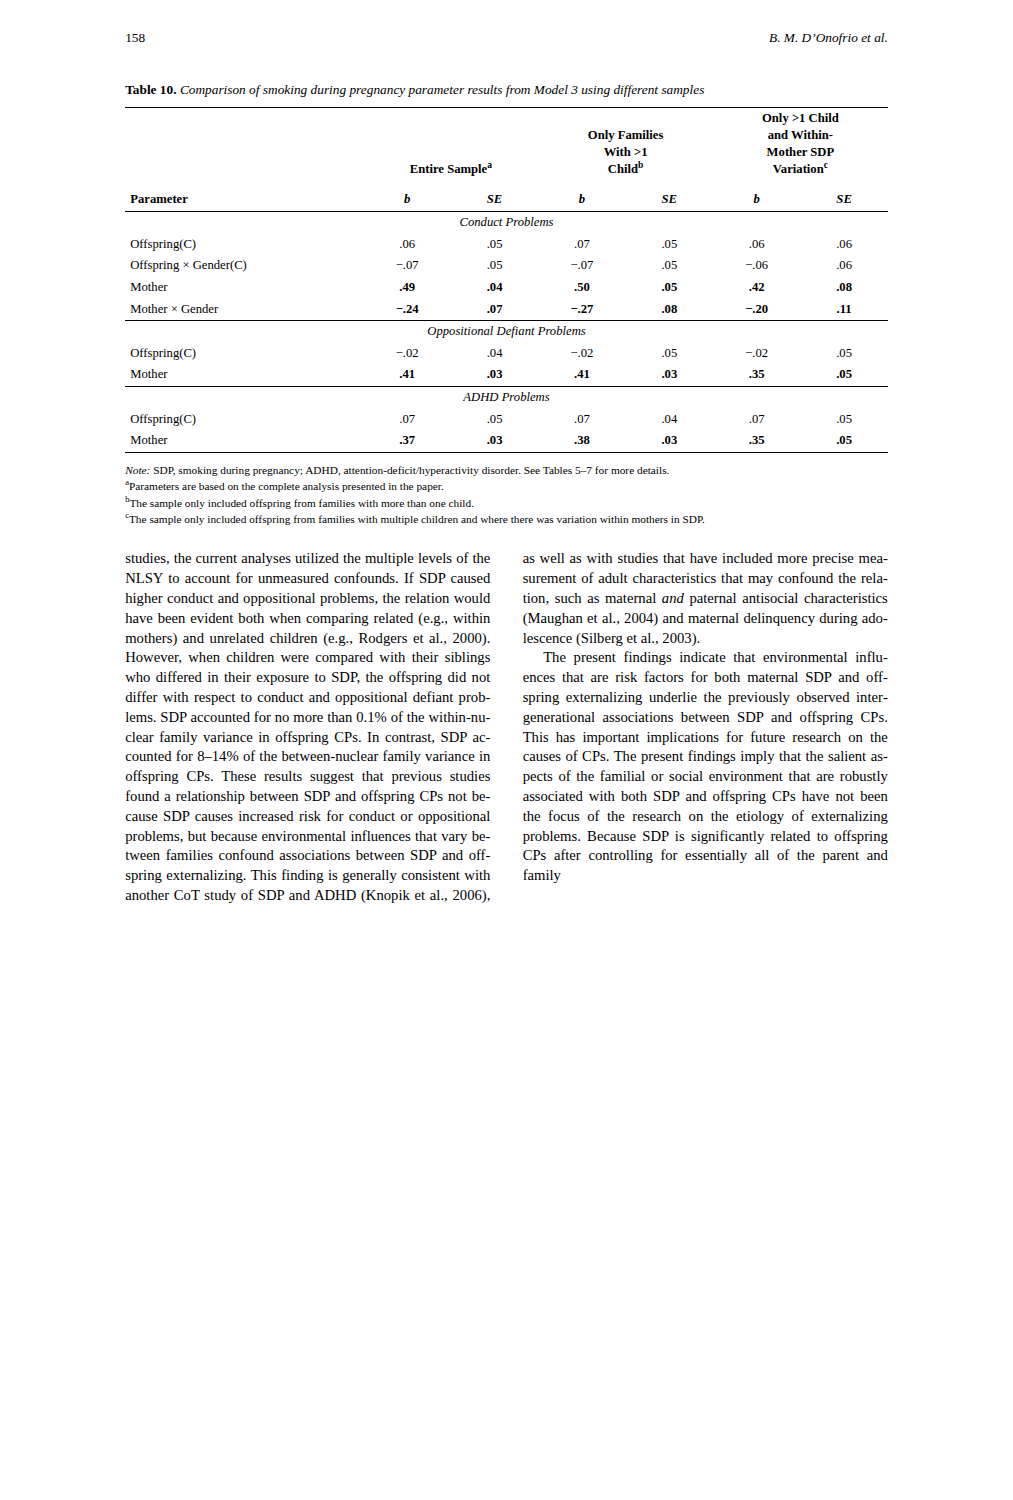158 B. M. D’Onofrio et al.
Table 10. Comparison of smoking during pregnancy parameter results from Model 3 using different samples
| | Entire Sample a | Only Families With >1 Child b | Only >1 Child and Within- Mother SDP Variation c |
| --- | --- | --- | --- |
| Parameter | b | SE | b | SE | b | SE |
| Conduct Problems |
| Offspring(C) | .06 | .05 | .07 | .05 | .06 | .06 |
| Offspring × Gender(C) | −.07 | .05 | −.07 | .05 | −.06 | .06 |
| Mother | .49 | .04 | .50 | .05 | .42 | .08 |
| Mother × Gender | −.24 | .07 | −.27 | .08 | −.20 | .11 |
| Oppositional Defiant Problems |
| Offspring(C) | −.02 | .04 | −.02 | .05 | −.02 | .05 |
| Mother | .41 | .03 | .41 | .03 | .35 | .05 |
| ADHD Problems |
| Offspring(C) | .07 | .05 | .07 | .04 | .07 | .05 |
| Mother | .37 | .03 | .38 | .03 | .35 | .05 |
Note: SDP, smoking during pregnancy; ADHD, attention-deficit/hyperactivity disorder. See Tables 5–7 for more details.
aParameters are based on the complete analysis presented in the paper.
bThe sample only included offspring from families with more than one child.
cThe sample only included offspring from families with multiple children and where there was variation within mothers in SDP.
studies, the current analyses utilized the multiple levels of the NLSY to account for unmeasured confounds. If SDP caused higher conduct and oppositional problems, the relation would have been evident both when comparing related (e.g., within mothers) and unrelated children (e.g., Rodgers et al., 2000). However, when children were compared with their siblings who differed in their exposure to SDP, the offspring did not differ with respect to conduct and oppositional defiant problems. SDP accounted for no more than 0.1% of the within-nuclear family variance in offspring CPs. In contrast, SDP accounted for 8–14% of the between-nuclear family variance in offspring CPs. These results suggest that previous studies found a relationship between SDP and offspring CPs not because SDP causes increased risk for conduct or oppositional problems, but because environmental influences that vary between families confound associations between SDP and offspring externalizing. This finding is generally consistent with another CoT study of SDP and ADHD (Knopik et al., 2006), as well as with studies that have included more precise measurement of adult characteristics that may confound the relation, such as maternal and paternal antisocial characteristics (Maughan et al., 2004) and maternal delinquency during adolescence (Silberg et al., 2003).
The present findings indicate that environmental influences that are risk factors for both maternal SDP and offspring externalizing underlie the previously observed intergenerational associations between SDP and offspring CPs. This has important implications for future research on the causes of CPs. The present findings imply that the salient aspects of the familial or social environment that are robustly associated with both SDP and offspring CPs have not been the focus of the research on the etiology of externalizing problems. Because SDP is significantly related to offspring CPs after controlling for essentially all of the parent and family